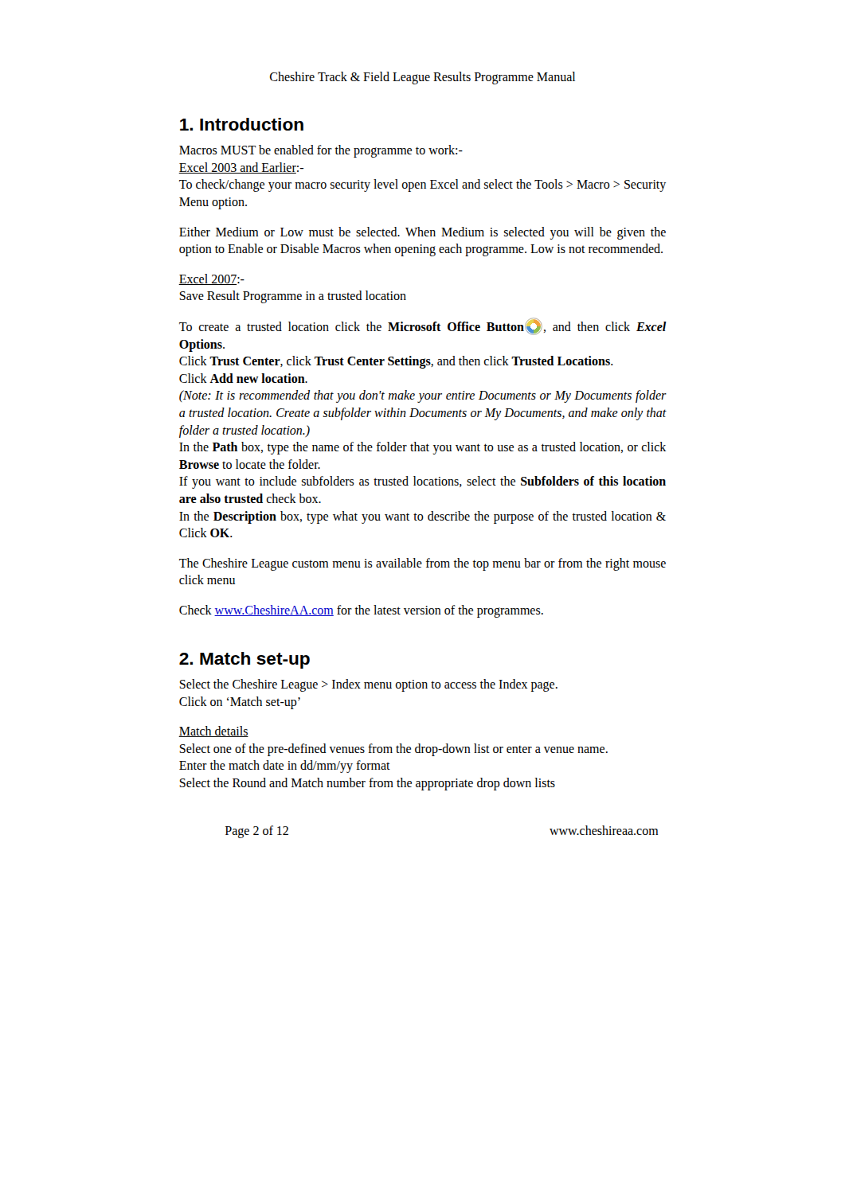Cheshire Track & Field League Results Programme Manual
1. Introduction
Macros MUST be enabled for the programme to work:-
Excel 2003 and Earlier:-
To check/change your macro security level open Excel and select the Tools > Macro > Security Menu option.
Either Medium or Low must be selected. When Medium is selected you will be given the option to Enable or Disable Macros when opening each programme. Low is not recommended.
Excel 2007:-
Save Result Programme in a trusted location
To create a trusted location click the Microsoft Office Button , and then click Excel Options.
Click Trust Center, click Trust Center Settings, and then click Trusted Locations.
Click Add new location.
(Note: It is recommended that you don't make your entire Documents or My Documents folder a trusted location. Create a subfolder within Documents or My Documents, and make only that folder a trusted location.)
In the Path box, type the name of the folder that you want to use as a trusted location, or click Browse to locate the folder.
If you want to include subfolders as trusted locations, select the Subfolders of this location are also trusted check box.
In the Description box, type what you want to describe the purpose of the trusted location & Click OK.
The Cheshire League custom menu is available from the top menu bar or from the right mouse click menu
Check www.CheshireAA.com for the latest version of the programmes.
2. Match set-up
Select the Cheshire League > Index menu option to access the Index page.
Click on ‘Match set-up’
Match details
Select one of the pre-defined venues from the drop-down list or enter a venue name.
Enter the match date in dd/mm/yy format
Select the Round and Match number from the appropriate drop down lists
Page 2 of 12
www.cheshireaa.com